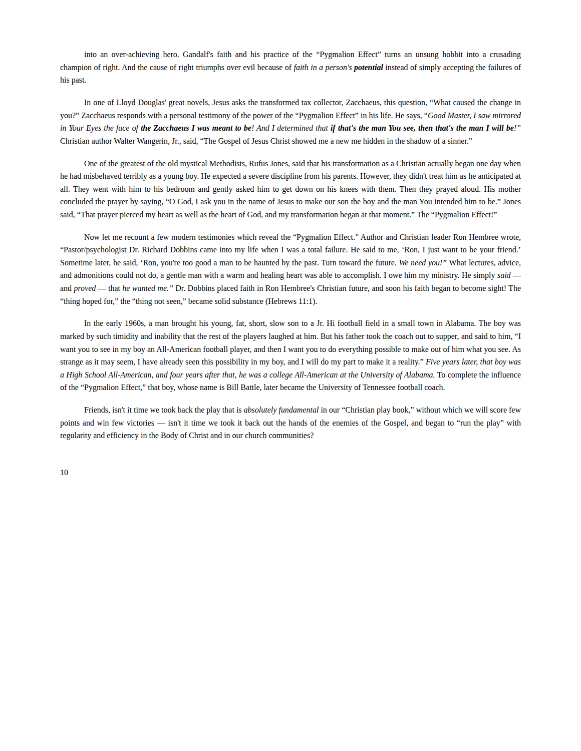into an over-achieving hero. Gandalf's faith and his practice of the “Pygmalion Effect” turns an unsung hobbit into a crusading champion of right. And the cause of right triumphs over evil because of faith in a person's potential instead of simply accepting the failures of his past.
In one of Lloyd Douglas' great novels, Jesus asks the transformed tax collector, Zacchaeus, this question, “What caused the change in you?” Zacchaeus responds with a personal testimony of the power of the “Pygmalion Effect” in his life. He says, “Good Master, I saw mirrored in Your Eyes the face of the Zacchaeus I was meant to be! And I determined that if that's the man You see, then that's the man I will be!” Christian author Walter Wangerin, Jr., said, “The Gospel of Jesus Christ showed me a new me hidden in the shadow of a sinner.”
One of the greatest of the old mystical Methodists, Rufus Jones, said that his transformation as a Christian actually began one day when he had misbehaved terribly as a young boy. He expected a severe discipline from his parents. However, they didn't treat him as he anticipated at all. They went with him to his bedroom and gently asked him to get down on his knees with them. Then they prayed aloud. His mother concluded the prayer by saying, “O God, I ask you in the name of Jesus to make our son the boy and the man You intended him to be.” Jones said, “That prayer pierced my heart as well as the heart of God, and my transformation began at that moment.” The “Pygmalion Effect!”
Now let me recount a few modern testimonies which reveal the “Pygmalion Effect.” Author and Christian leader Ron Hembree wrote, “Pastor/psychologist Dr. Richard Dobbins came into my life when I was a total failure. He said to me, ‘Ron, I just want to be your friend.’ Sometime later, he said, ‘Ron, you're too good a man to be haunted by the past. Turn toward the future. We need you!” What lectures, advice, and admonitions could not do, a gentle man with a warm and healing heart was able to accomplish. I owe him my ministry. He simply said — and proved — that he wanted me.” Dr. Dobbins placed faith in Ron Hembree's Christian future, and soon his faith began to become sight! The “thing hoped for,” the “thing not seen,” became solid substance (Hebrews 11:1).
In the early 1960s, a man brought his young, fat, short, slow son to a Jr. Hi football field in a small town in Alabama. The boy was marked by such timidity and inability that the rest of the players laughed at him. But his father took the coach out to supper, and said to him, “I want you to see in my boy an All-American football player, and then I want you to do everything possible to make out of him what you see. As strange as it may seem, I have already seen this possibility in my boy, and I will do my part to make it a reality.” Five years later, that boy was a High School All-American, and four years after that, he was a college All-American at the University of Alabama. To complete the influence of the “Pygmalion Effect,” that boy, whose name is Bill Battle, later became the University of Tennessee football coach.
Friends, isn't it time we took back the play that is absolutely fundamental in our “Christian play book,” without which we will score few points and win few victories — isn't it time we took it back out the hands of the enemies of the Gospel, and began to “run the play” with regularity and efficiency in the Body of Christ and in our church communities?
10